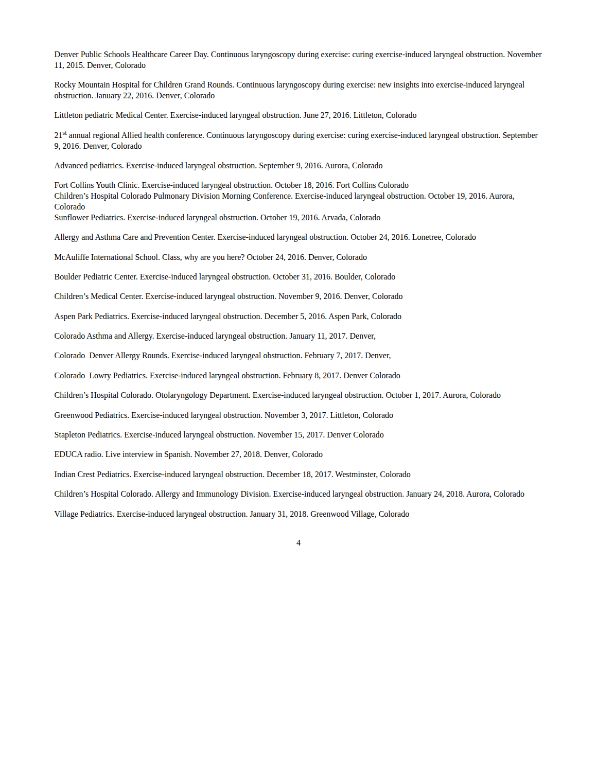Denver Public Schools Healthcare Career Day. Continuous laryngoscopy during exercise: curing exercise-induced laryngeal obstruction. November 11, 2015. Denver, Colorado
Rocky Mountain Hospital for Children Grand Rounds. Continuous laryngoscopy during exercise: new insights into exercise-induced laryngeal obstruction. January 22, 2016. Denver, Colorado
Littleton pediatric Medical Center. Exercise-induced laryngeal obstruction. June 27, 2016. Littleton, Colorado
21st annual regional Allied health conference. Continuous laryngoscopy during exercise: curing exercise-induced laryngeal obstruction. September 9, 2016. Denver, Colorado
Advanced pediatrics. Exercise-induced laryngeal obstruction. September 9, 2016. Aurora, Colorado
Fort Collins Youth Clinic. Exercise-induced laryngeal obstruction. October 18, 2016. Fort Collins Colorado
Children’s Hospital Colorado Pulmonary Division Morning Conference. Exercise-induced laryngeal obstruction. October 19, 2016. Aurora, Colorado
Sunflower Pediatrics. Exercise-induced laryngeal obstruction. October 19, 2016. Arvada, Colorado
Allergy and Asthma Care and Prevention Center. Exercise-induced laryngeal obstruction. October 24, 2016. Lonetree, Colorado
McAuliffe International School. Class, why are you here? October 24, 2016. Denver, Colorado
Boulder Pediatric Center. Exercise-induced laryngeal obstruction. October 31, 2016. Boulder, Colorado
Children’s Medical Center. Exercise-induced laryngeal obstruction. November 9, 2016. Denver, Colorado
Aspen Park Pediatrics. Exercise-induced laryngeal obstruction. December 5, 2016. Aspen Park, Colorado
Colorado Asthma and Allergy. Exercise-induced laryngeal obstruction. January 11, 2017. Denver,
Colorado Denver Allergy Rounds. Exercise-induced laryngeal obstruction. February 7, 2017. Denver,
Colorado Lowry Pediatrics. Exercise-induced laryngeal obstruction. February 8, 2017. Denver Colorado
Children’s Hospital Colorado. Otolaryngology Department. Exercise-induced laryngeal obstruction. October 1, 2017. Aurora, Colorado
Greenwood Pediatrics. Exercise-induced laryngeal obstruction. November 3, 2017. Littleton, Colorado
Stapleton Pediatrics. Exercise-induced laryngeal obstruction. November 15, 2017. Denver Colorado
EDUCA radio. Live interview in Spanish. November 27, 2018. Denver, Colorado
Indian Crest Pediatrics. Exercise-induced laryngeal obstruction. December 18, 2017. Westminster, Colorado
Children’s Hospital Colorado. Allergy and Immunology Division. Exercise-induced laryngeal obstruction. January 24, 2018. Aurora, Colorado
Village Pediatrics. Exercise-induced laryngeal obstruction. January 31, 2018. Greenwood Village, Colorado
4